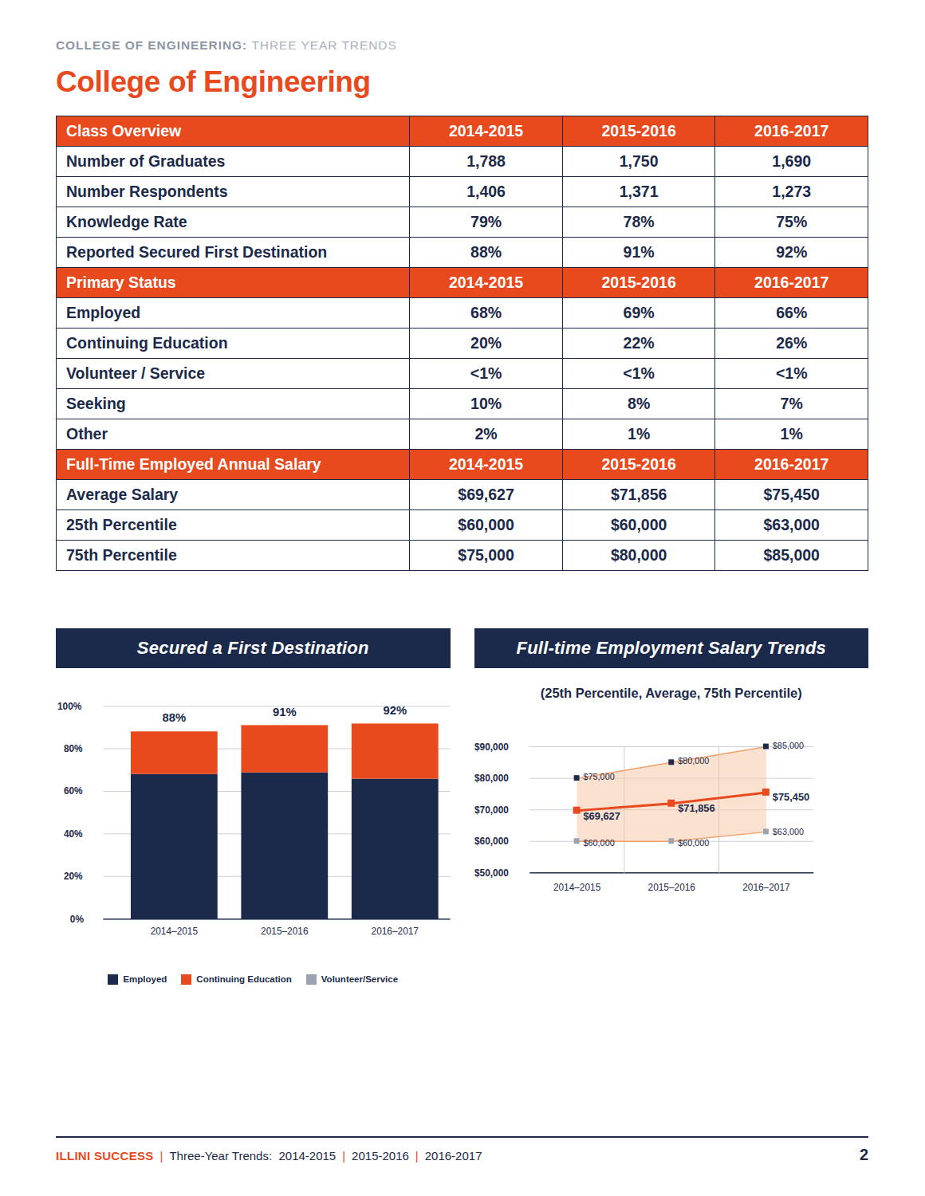COLLEGE OF ENGINEERING: THREE YEAR TRENDS
College of Engineering
| Class Overview | 2014-2015 | 2015-2016 | 2016-2017 |
| --- | --- | --- | --- |
| Number of Graduates | 1,788 | 1,750 | 1,690 |
| Number Respondents | 1,406 | 1,371 | 1,273 |
| Knowledge Rate | 79% | 78% | 75% |
| Reported Secured First Destination | 88% | 91% | 92% |
| Primary Status | 2014-2015 | 2015-2016 | 2016-2017 |
| Employed | 68% | 69% | 66% |
| Continuing Education | 20% | 22% | 26% |
| Volunteer / Service | <1% | <1% | <1% |
| Seeking | 10% | 8% | 7% |
| Other | 2% | 1% | 1% |
| Full-Time Employed Annual Salary | 2014-2015 | 2015-2016 | 2016-2017 |
| Average Salary | $69,627 | $71,856 | $75,450 |
| 25th Percentile | $60,000 | $60,000 | $63,000 |
| 75th Percentile | $75,000 | $80,000 | $85,000 |
Secured a First Destination
100% 80% 60% 40% 20% 0% 88% 91% 92% 2014–2015 2015–2016 2016–2017
Employed Continuing Education Volunteer/Service
Full-time Employment Salary Trends
(25th Percentile, Average, 75th Percentile)
$90,000 $80,000 $70,000 $60,000 $50,000 $75,000 $80,000 $85,000 $60,000 $60,000 $63,000 $69,627 $71,856 $75,450 2014–2015 2015–2016 2016–2017
ILLINI SUCCESS|Three-Year Trends: 2014-2015|2015-2016|2016-2017
2